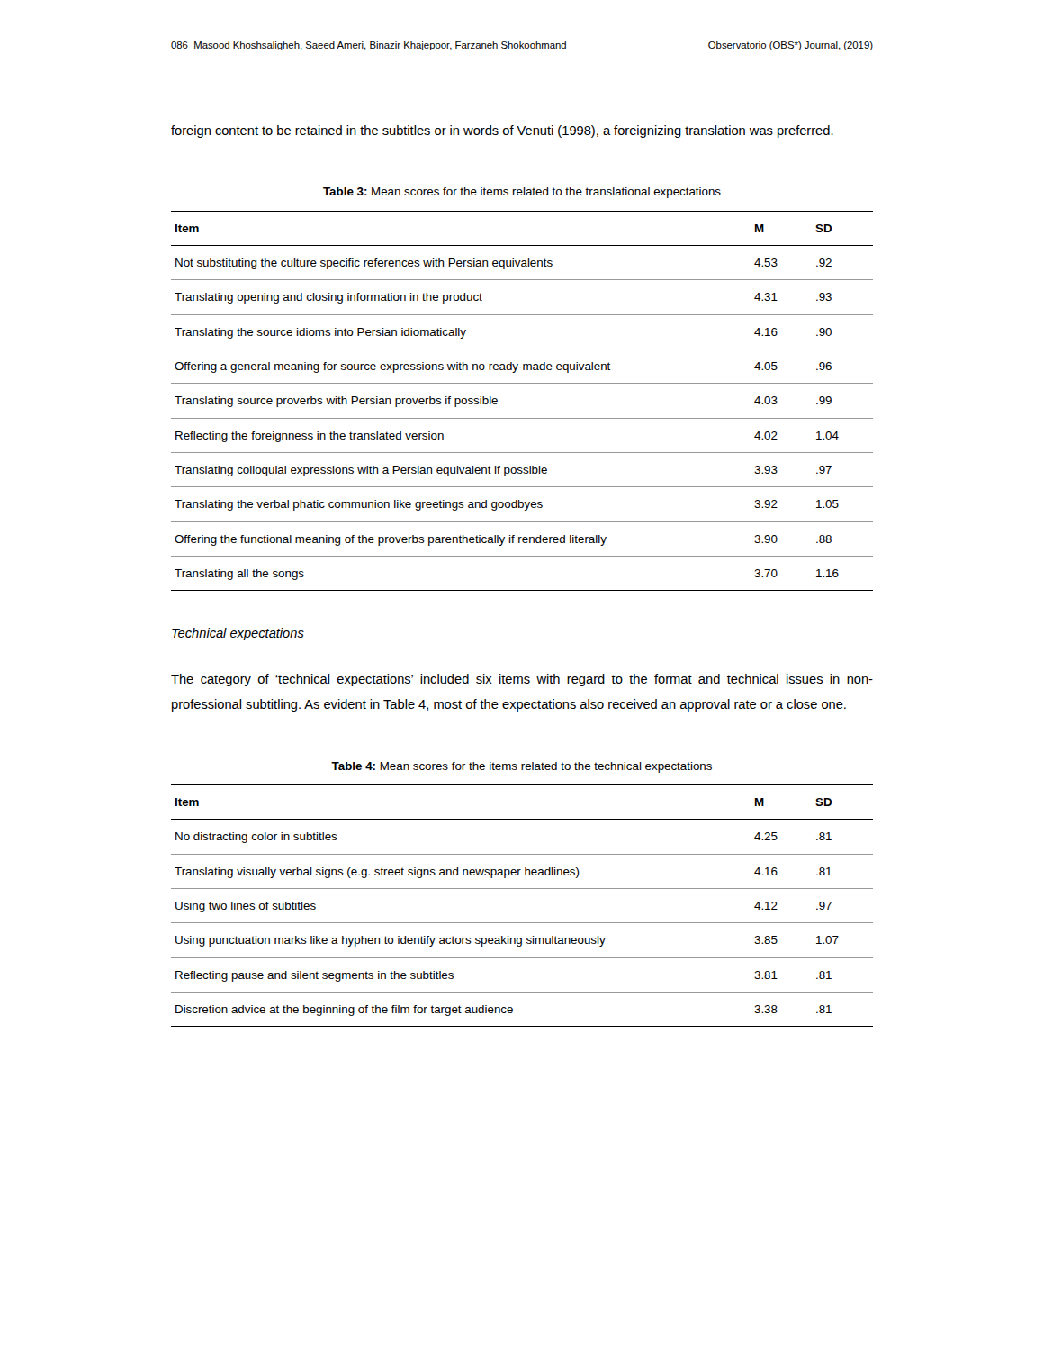086 Masood Khoshsaligheh, Saeed Ameri, Binazir Khajepoor, Farzaneh Shokoohmand
Observatorio (OBS*) Journal, (2019)
foreign content to be retained in the subtitles or in words of Venuti (1998), a foreignizing translation was preferred.
Table 3: Mean scores for the items related to the translational expectations
| Item | M | SD |
| --- | --- | --- |
| Not substituting the culture specific references with Persian equivalents | 4.53 | .92 |
| Translating opening and closing information in the product | 4.31 | .93 |
| Translating the source idioms into Persian idiomatically | 4.16 | .90 |
| Offering a general meaning for source expressions with no ready-made equivalent | 4.05 | .96 |
| Translating source proverbs with Persian proverbs if possible | 4.03 | .99 |
| Reflecting the foreignness in the translated version | 4.02 | 1.04 |
| Translating colloquial expressions with a Persian equivalent if possible | 3.93 | .97 |
| Translating the verbal phatic communion like greetings and goodbyes | 3.92 | 1.05 |
| Offering the functional meaning of the proverbs parenthetically if rendered literally | 3.90 | .88 |
| Translating all the songs | 3.70 | 1.16 |
Technical expectations
The category of ‘technical expectations’ included six items with regard to the format and technical issues in non-professional subtitling. As evident in Table 4, most of the expectations also received an approval rate or a close one.
Table 4: Mean scores for the items related to the technical expectations
| Item | M | SD |
| --- | --- | --- |
| No distracting color in subtitles | 4.25 | .81 |
| Translating visually verbal signs (e.g. street signs and newspaper headlines) | 4.16 | .81 |
| Using two lines of subtitles | 4.12 | .97 |
| Using punctuation marks like a hyphen to identify actors speaking simultaneously | 3.85 | 1.07 |
| Reflecting pause and silent segments in the subtitles | 3.81 | .81 |
| Discretion advice at the beginning of the film for target audience | 3.38 | .81 |